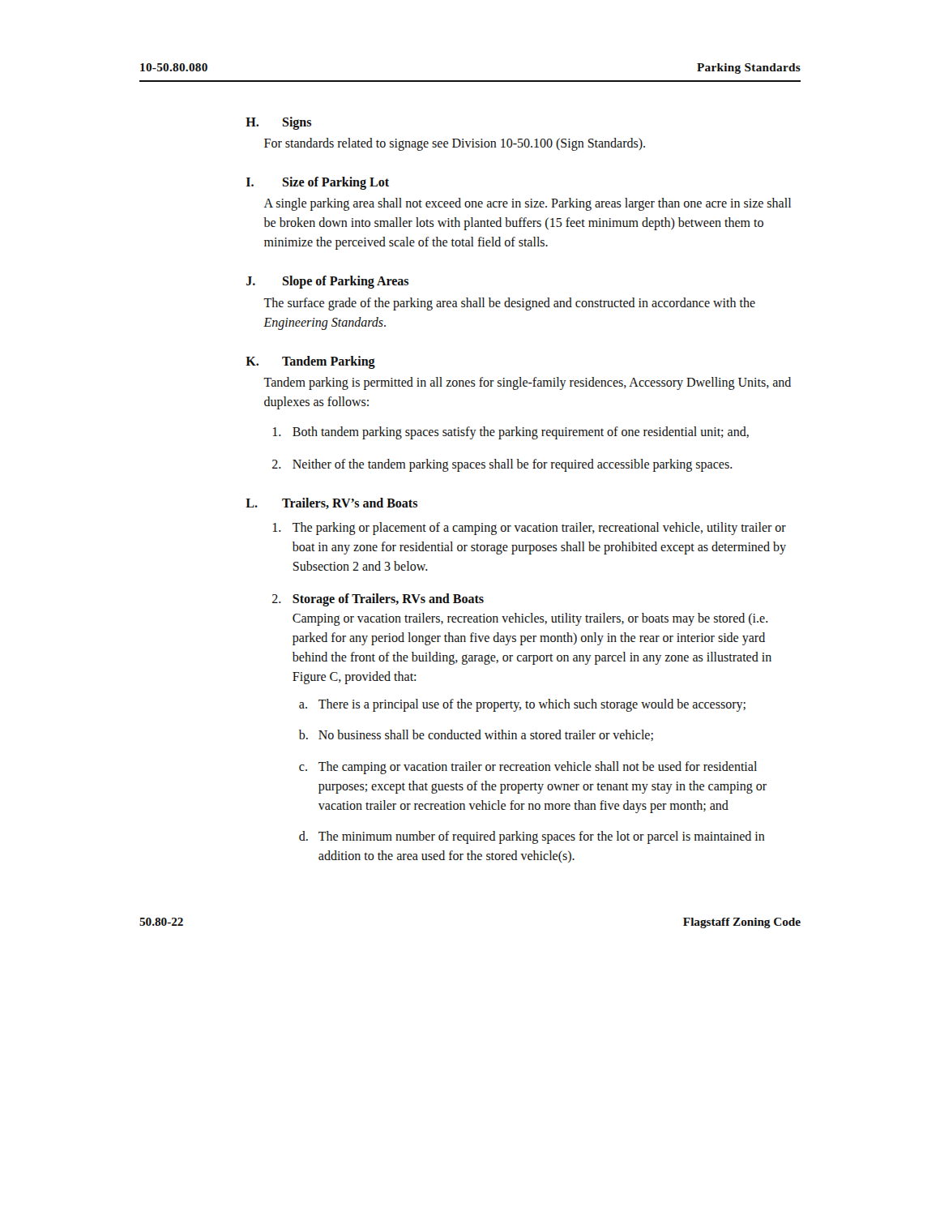10-50.80.080 Parking Standards
H. Signs
For standards related to signage see Division 10-50.100 (Sign Standards).
I. Size of Parking Lot
A single parking area shall not exceed one acre in size. Parking areas larger than one acre in size shall be broken down into smaller lots with planted buffers (15 feet minimum depth) between them to minimize the perceived scale of the total field of stalls.
J. Slope of Parking Areas
The surface grade of the parking area shall be designed and constructed in accordance with the Engineering Standards.
K. Tandem Parking
Tandem parking is permitted in all zones for single-family residences, Accessory Dwelling Units, and duplexes as follows:
Both tandem parking spaces satisfy the parking requirement of one residential unit; and,
Neither of the tandem parking spaces shall be for required accessible parking spaces.
L. Trailers, RV’s and Boats
The parking or placement of a camping or vacation trailer, recreational vehicle, utility trailer or boat in any zone for residential or storage purposes shall be prohibited except as determined by Subsection 2 and 3 below.
Storage of Trailers, RVs and Boats Camping or vacation trailers, recreation vehicles, utility trailers, or boats may be stored (i.e. parked for any period longer than five days per month) only in the rear or interior side yard behind the front of the building, garage, or carport on any parcel in any zone as illustrated in Figure C, provided that:
There is a principal use of the property, to which such storage would be accessory;
No business shall be conducted within a stored trailer or vehicle;
The camping or vacation trailer or recreation vehicle shall not be used for residential purposes; except that guests of the property owner or tenant my stay in the camping or vacation trailer or recreation vehicle for no more than five days per month; and
The minimum number of required parking spaces for the lot or parcel is maintained in addition to the area used for the stored vehicle(s).
50.80-22 Flagstaff Zoning Code